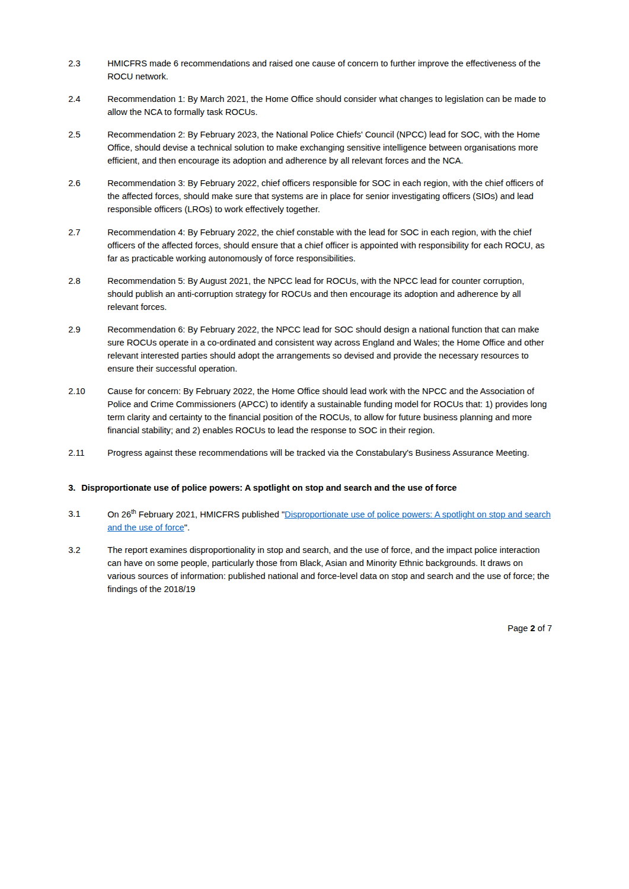2.3
HMICFRS made 6 recommendations and raised one cause of concern to further improve the effectiveness of the ROCU network.
2.4
Recommendation 1: By March 2021, the Home Office should consider what changes to legislation can be made to allow the NCA to formally task ROCUs.
2.5
Recommendation 2: By February 2023, the National Police Chiefs' Council (NPCC) lead for SOC, with the Home Office, should devise a technical solution to make exchanging sensitive intelligence between organisations more efficient, and then encourage its adoption and adherence by all relevant forces and the NCA.
2.6
Recommendation 3: By February 2022, chief officers responsible for SOC in each region, with the chief officers of the affected forces, should make sure that systems are in place for senior investigating officers (SIOs) and lead responsible officers (LROs) to work effectively together.
2.7
Recommendation 4: By February 2022, the chief constable with the lead for SOC in each region, with the chief officers of the affected forces, should ensure that a chief officer is appointed with responsibility for each ROCU, as far as practicable working autonomously of force responsibilities.
2.8
Recommendation 5: By August 2021, the NPCC lead for ROCUs, with the NPCC lead for counter corruption, should publish an anti-corruption strategy for ROCUs and then encourage its adoption and adherence by all relevant forces.
2.9
Recommendation 6: By February 2022, the NPCC lead for SOC should design a national function that can make sure ROCUs operate in a co-ordinated and consistent way across England and Wales; the Home Office and other relevant interested parties should adopt the arrangements so devised and provide the necessary resources to ensure their successful operation.
2.10
Cause for concern: By February 2022, the Home Office should lead work with the NPCC and the Association of Police and Crime Commissioners (APCC) to identify a sustainable funding model for ROCUs that: 1) provides long term clarity and certainty to the financial position of the ROCUs, to allow for future business planning and more financial stability; and 2) enables ROCUs to lead the response to SOC in their region.
2.11
Progress against these recommendations will be tracked via the Constabulary's Business Assurance Meeting.
3. Disproportionate use of police powers: A spotlight on stop and search and the use of force
3.1
On 26th February 2021, HMICFRS published "Disproportionate use of police powers: A spotlight on stop and search and the use of force".
3.2
The report examines disproportionality in stop and search, and the use of force, and the impact police interaction can have on some people, particularly those from Black, Asian and Minority Ethnic backgrounds. It draws on various sources of information: published national and force-level data on stop and search and the use of force; the findings of the 2018/19
Page 2 of 7